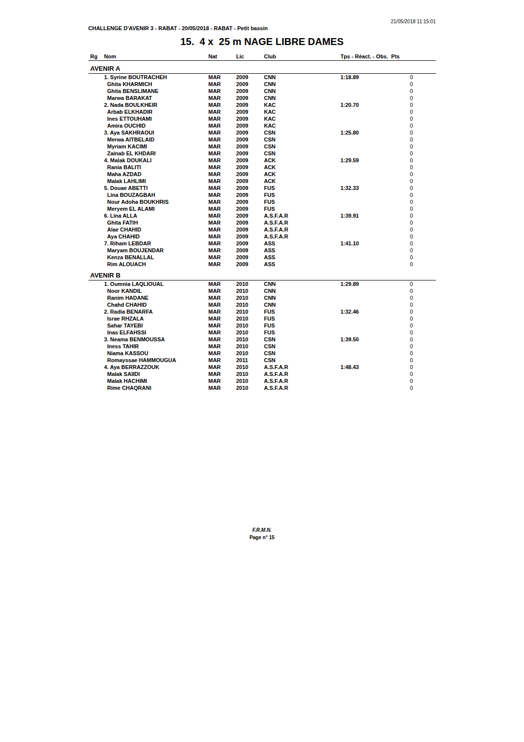21/05/2018 11:15:01
CHALLENGE D'AVENIR 3 - RABAT - 20/05/2018 - RABAT - Petit bassin
15. 4 x 25 m NAGE LIBRE DAMES
| Rg | Nom | Nat | Lic | Club | Tps - Réact. - Obs. Pts | |
| --- | --- | --- | --- | --- | --- | --- |
| AVENIR A |
| | 1. Syrine BOUTRACHEH | MAR | 2009 | CNN | 1:18.89 | 0 |
| | Ghita KHARMICH | MAR | 2009 | CNN | | 0 |
| | Ghita BENSLIMANE | MAR | 2009 | CNN | | 0 |
| | Marwa BARAKAT | MAR | 2009 | CNN | | 0 |
| | 2. Nada BOULKHEIR | MAR | 2009 | KAC | 1:20.70 | 0 |
| | Arbab ELKHADIR | MAR | 2009 | KAC | | 0 |
| | Ines ETTOUHAMI | MAR | 2009 | KAC | | 0 |
| | Amira OUCHID | MAR | 2009 | KAC | | 0 |
| | 3. Aya SAKHRAOUI | MAR | 2009 | CSN | 1:25.80 | 0 |
| | Merwa AITBELAID | MAR | 2009 | CSN | | 0 |
| | Myriam KACIMI | MAR | 2009 | CSN | | 0 |
| | Zainab EL KHDARI | MAR | 2009 | CSN | | 0 |
| | 4. Malak DOUKALI | MAR | 2009 | ACK | 1:29.59 | 0 |
| | Rania BALITI | MAR | 2009 | ACK | | 0 |
| | Maha AZDAD | MAR | 2009 | ACK | | 0 |
| | Malak LAHLIMI | MAR | 2009 | ACK | | 0 |
| | 5. Douae ABETTI | MAR | 2009 | FUS | 1:32.33 | 0 |
| | Lina BOUZAGBAH | MAR | 2009 | FUS | | 0 |
| | Nour Adoha BOUKHRIS | MAR | 2009 | FUS | | 0 |
| | Meryem EL ALAMI | MAR | 2009 | FUS | | 0 |
| | 6. Lina ALLA | MAR | 2009 | A.S.F.A.R | 1:39.91 | 0 |
| | Ghita FATIH | MAR | 2009 | A.S.F.A.R | | 0 |
| | Alae CHAHID | MAR | 2009 | A.S.F.A.R | | 0 |
| | Aya CHAHID | MAR | 2009 | A.S.F.A.R | | 0 |
| | 7. Riham LEBDAR | MAR | 2009 | ASS | 1:41.10 | 0 |
| | Maryam BOUJENDAR | MAR | 2009 | ASS | | 0 |
| | Kenza BENALLAL | MAR | 2009 | ASS | | 0 |
| | Rim ALOUACH | MAR | 2009 | ASS | | 0 |
| AVENIR B |
| | 1. Oumnia LAQLIOUAL | MAR | 2010 | CNN | 1:29.89 | 0 |
| | Noor KANDIL | MAR | 2010 | CNN | | 0 |
| | Ranim HADANE | MAR | 2010 | CNN | | 0 |
| | Chahd CHAHID | MAR | 2010 | CNN | | 0 |
| | 2. Radia BENARFA | MAR | 2010 | FUS | 1:32.46 | 0 |
| | Israe RHZALA | MAR | 2010 | FUS | | 0 |
| | Sahar TAYEBI | MAR | 2010 | FUS | | 0 |
| | Inas ELFAHSSI | MAR | 2010 | FUS | | 0 |
| | 3. Neama BENMOUSSA | MAR | 2010 | CSN | 1:39.50 | 0 |
| | Iness TAHIR | MAR | 2010 | CSN | | 0 |
| | Niama KASSOU | MAR | 2010 | CSN | | 0 |
| | Romayssae HAMMOUGUA | MAR | 2011 | CSN | | 0 |
| | 4. Aya BERRAZZOUK | MAR | 2010 | A.S.F.A.R | 1:48.43 | 0 |
| | Malak SAIIDI | MAR | 2010 | A.S.F.A.R | | 0 |
| | Malak HACHIMI | MAR | 2010 | A.S.F.A.R | | 0 |
| | Rime CHAQRANI | MAR | 2010 | A.S.F.A.R | | 0 |
F.R.M.N.
Page n° 15